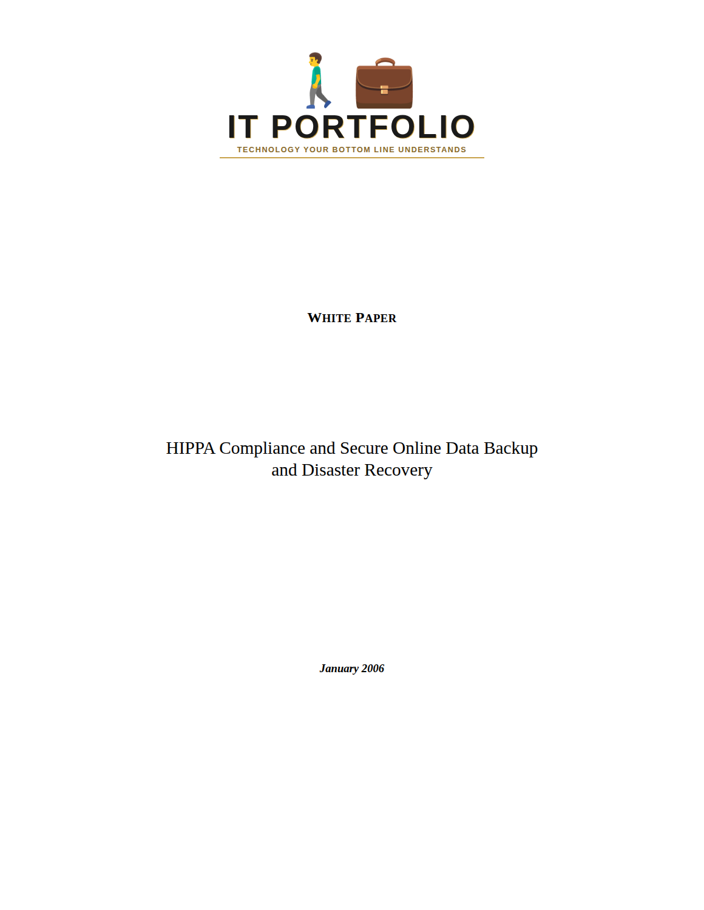🚶‍♂️💼
IT PORTFOLIO
TECHNOLOGY YOUR BOTTOM LINE UNDERSTANDS
WHITE PAPER
HIPPA Compliance and Secure Online Data Backup and Disaster Recovery
January 2006